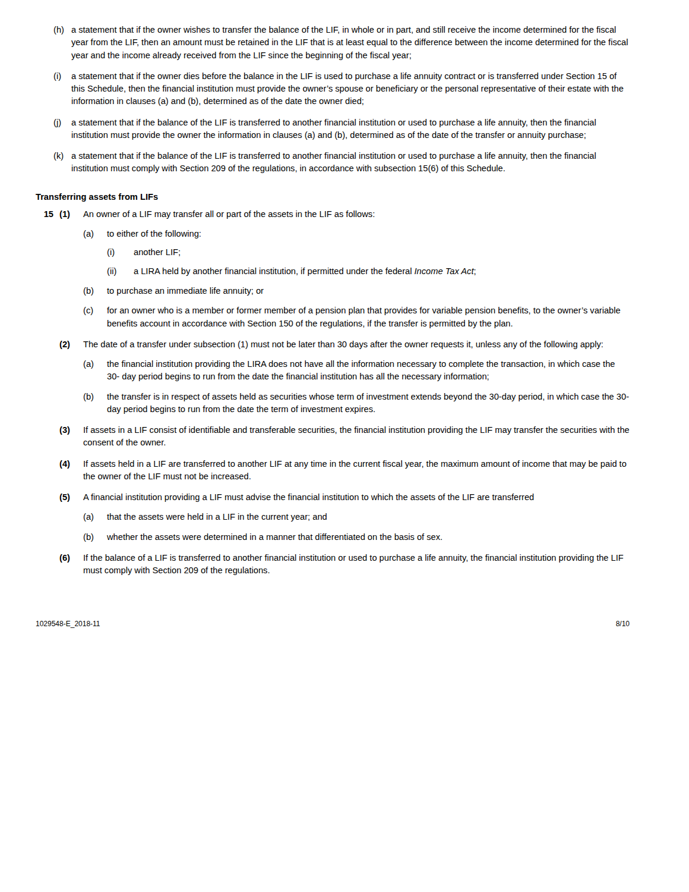(h) a statement that if the owner wishes to transfer the balance of the LIF, in whole or in part, and still receive the income determined for the fiscal year from the LIF, then an amount must be retained in the LIF that is at least equal to the difference between the income determined for the fiscal year and the income already received from the LIF since the beginning of the fiscal year;
(i) a statement that if the owner dies before the balance in the LIF is used to purchase a life annuity contract or is transferred under Section 15 of this Schedule, then the financial institution must provide the owner’s spouse or beneficiary or the personal representative of their estate with the information in clauses (a) and (b), determined as of the date the owner died;
(j) a statement that if the balance of the LIF is transferred to another financial institution or used to purchase a life annuity, then the financial institution must provide the owner the information in clauses (a) and (b), determined as of the date of the transfer or annuity purchase;
(k) a statement that if the balance of the LIF is transferred to another financial institution or used to purchase a life annuity, then the financial institution must comply with Section 209 of the regulations, in accordance with subsection 15(6) of this Schedule.
Transferring assets from LIFs
15 (1)
An owner of a LIF may transfer all or part of the assets in the LIF as follows:
(a)
to either of the following:
(i) another LIF;
(ii) a LIRA held by another financial institution, if permitted under the federal Income Tax Act;
(b) to purchase an immediate life annuity; or
(c) for an owner who is a member or former member of a pension plan that provides for variable pension benefits, to the owner’s variable benefits account in accordance with Section 150 of the regulations, if the transfer is permitted by the plan.
(2)
The date of a transfer under subsection (1) must not be later than 30 days after the owner requests it, unless any of the following apply:
(a) the financial institution providing the LIRA does not have all the information necessary to complete the transaction, in which case the 30- day period begins to run from the date the financial institution has all the necessary information;
(b) the transfer is in respect of assets held as securities whose term of investment extends beyond the 30-day period, in which case the 30-day period begins to run from the date the term of investment expires.
(3)
If assets in a LIF consist of identifiable and transferable securities, the financial institution providing the LIF may transfer the securities with the consent of the owner.
(4)
If assets held in a LIF are transferred to another LIF at any time in the current fiscal year, the maximum amount of income that may be paid to the owner of the LIF must not be increased.
(5)
A financial institution providing a LIF must advise the financial institution to which the assets of the LIF are transferred
(a) that the assets were held in a LIF in the current year; and
(b) whether the assets were determined in a manner that differentiated on the basis of sex.
(6)
If the balance of a LIF is transferred to another financial institution or used to purchase a life annuity, the financial institution providing the LIF must comply with Section 209 of the regulations.
1029548-E_2018-11 8/10